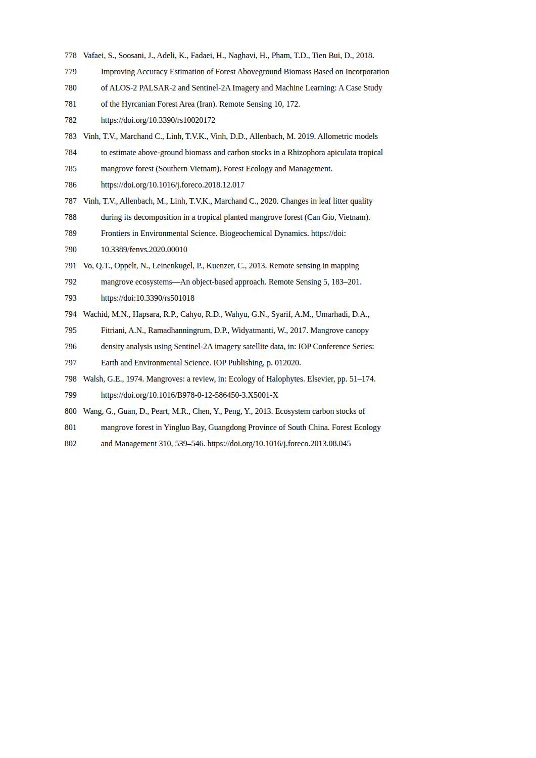778 Vafaei, S., Soosani, J., Adeli, K., Fadaei, H., Naghavi, H., Pham, T.D., Tien Bui, D., 2018.
779 Improving Accuracy Estimation of Forest Aboveground Biomass Based on Incorporation
780 of ALOS-2 PALSAR-2 and Sentinel-2A Imagery and Machine Learning: A Case Study
781 of the Hyrcanian Forest Area (Iran). Remote Sensing 10, 172.
782 https://doi.org/10.3390/rs10020172
783 Vinh, T.V., Marchand C., Linh, T.V.K., Vinh, D.D., Allenbach, M. 2019. Allometric models
784 to estimate above-ground biomass and carbon stocks in a Rhizophora apiculata tropical
785 mangrove forest (Southern Vietnam). Forest Ecology and Management.
786 https://doi.org/10.1016/j.foreco.2018.12.017
787 Vinh, T.V., Allenbach, M., Linh, T.V.K., Marchand C., 2020. Changes in leaf litter quality
788 during its decomposition in a tropical planted mangrove forest (Can Gio, Vietnam).
789 Frontiers in Environmental Science. Biogeochemical Dynamics. https://doi:
79010.3389/fenvs.2020.00010
791 Vo, Q.T., Oppelt, N., Leinenkugel, P., Kuenzer, C., 2013. Remote sensing in mapping
792 mangrove ecosystems—An object-based approach. Remote Sensing 5, 183–201.
793 https://doi:10.3390/rs501018
794 Wachid, M.N., Hapsara, R.P., Cahyo, R.D., Wahyu, G.N., Syarif, A.M., Umarhadi, D.A.,
795 Fitriani, A.N., Ramadhanningrum, D.P., Widyatmanti, W., 2017. Mangrove canopy
796 density analysis using Sentinel-2A imagery satellite data, in: IOP Conference Series:
797 Earth and Environmental Science. IOP Publishing, p. 012020.
798 Walsh, G.E., 1974. Mangroves: a review, in: Ecology of Halophytes. Elsevier, pp. 51–174.
799 https://doi.org/10.1016/B978-0-12-586450-3.X5001-X
800 Wang, G., Guan, D., Peart, M.R., Chen, Y., Peng, Y., 2013. Ecosystem carbon stocks of
801 mangrove forest in Yingluo Bay, Guangdong Province of South China. Forest Ecology
802 and Management 310, 539–546. https://doi.org/10.1016/j.foreco.2013.08.045